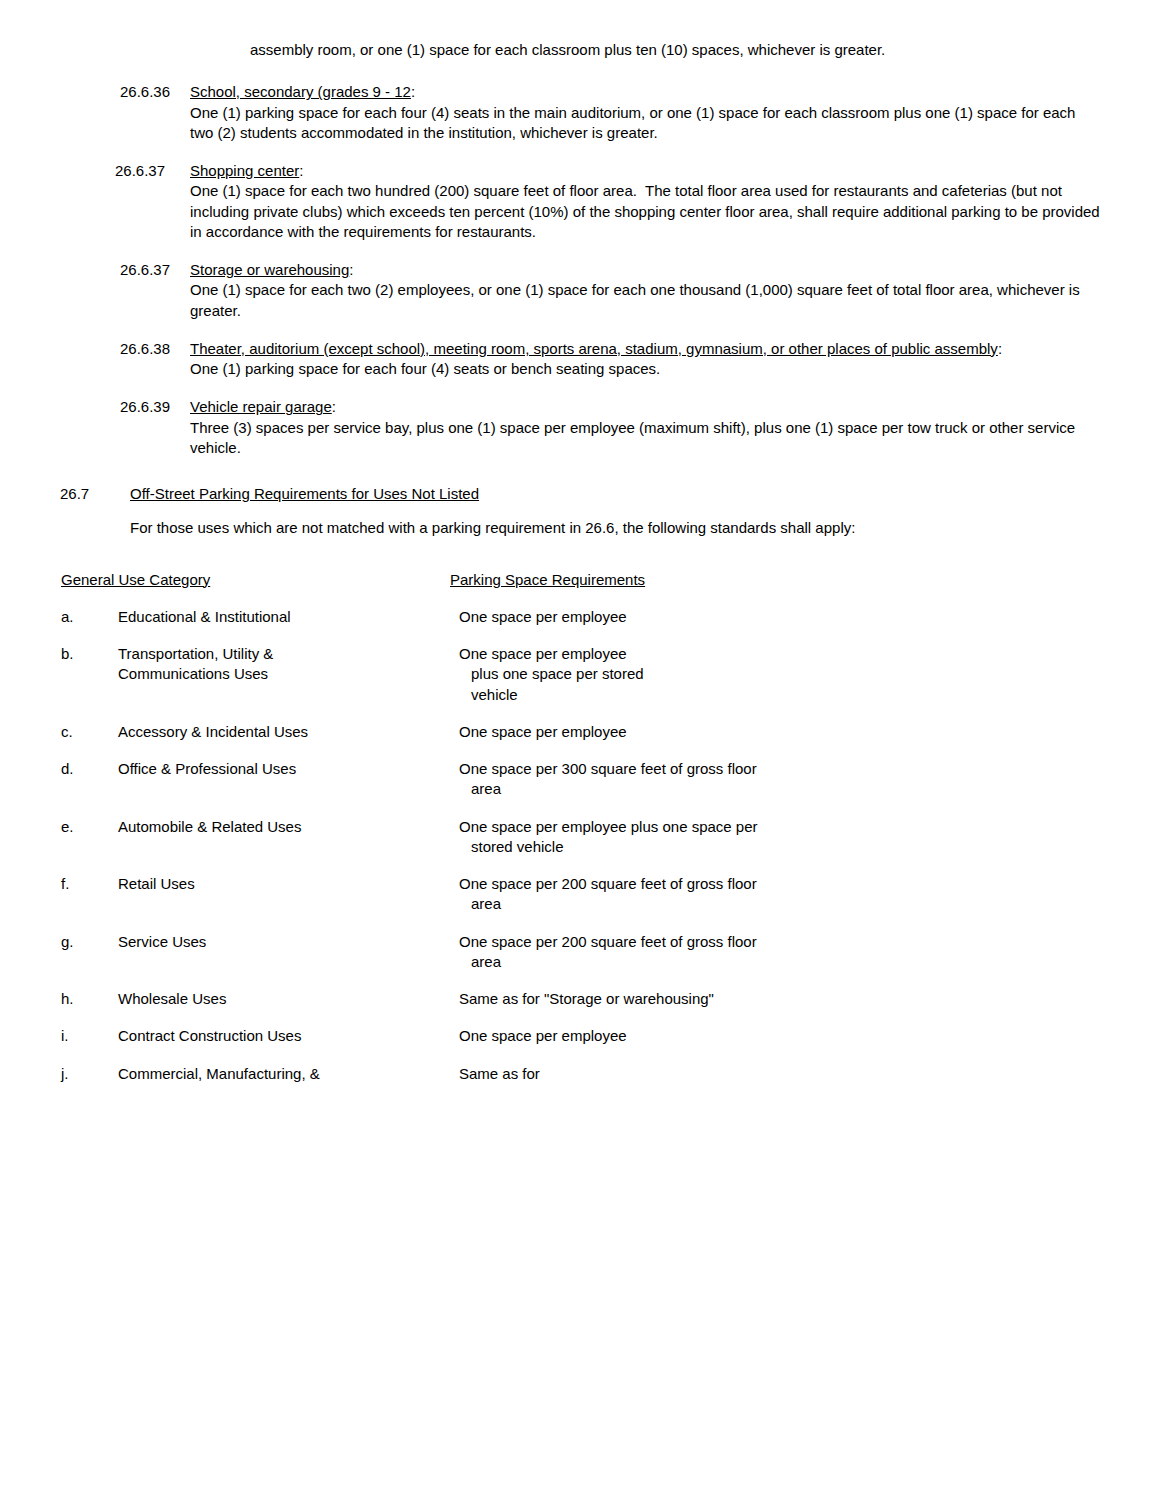assembly room, or one (1) space for each classroom plus ten (10) spaces, whichever is greater.
26.6.36
School, secondary (grades 9 - 12:
One (1) parking space for each four (4) seats in the main auditorium, or one (1) space for each classroom plus one (1) space for each two (2) students accommodated in the institution, whichever is greater.
26.6.37
Shopping center:
One (1) space for each two hundred (200) square feet of floor area. The total floor area used for restaurants and cafeterias (but not including private clubs) which exceeds ten percent (10%) of the shopping center floor area, shall require additional parking to be provided in accordance with the requirements for restaurants.
26.6.37
Storage or warehousing:
One (1) space for each two (2) employees, or one (1) space for each one thousand (1,000) square feet of total floor area, whichever is greater.
26.6.38
Theater, auditorium (except school), meeting room, sports arena, stadium, gymnasium, or other places of public assembly:
One (1) parking space for each four (4) seats or bench seating spaces.
26.6.39
Vehicle repair garage:
Three (3) spaces per service bay, plus one (1) space per employee (maximum shift), plus one (1) space per tow truck or other service vehicle.
26.7
Off-Street Parking Requirements for Uses Not Listed
For those uses which are not matched with a parking requirement in 26.6, the following standards shall apply:
| General Use Category | Parking Space Requirements |
| --- | --- |
| a. | Educational & Institutional | One space per employee |
| b. | Transportation, Utility & Communications Uses | One space per employee plus one space per stored vehicle |
| c. | Accessory & Incidental Uses | One space per employee |
| d. | Office & Professional Uses | One space per 300 square feet of gross floor area |
| e. | Automobile & Related Uses | One space per employee plus one space per stored vehicle |
| f. | Retail Uses | One space per 200 square feet of gross floor area |
| g. | Service Uses | One space per 200 square feet of gross floor area |
| h. | Wholesale Uses | Same as for "Storage or warehousing" |
| i. | Contract Construction Uses | One space per employee |
| j. | Commercial, Manufacturing, & | Same as for |